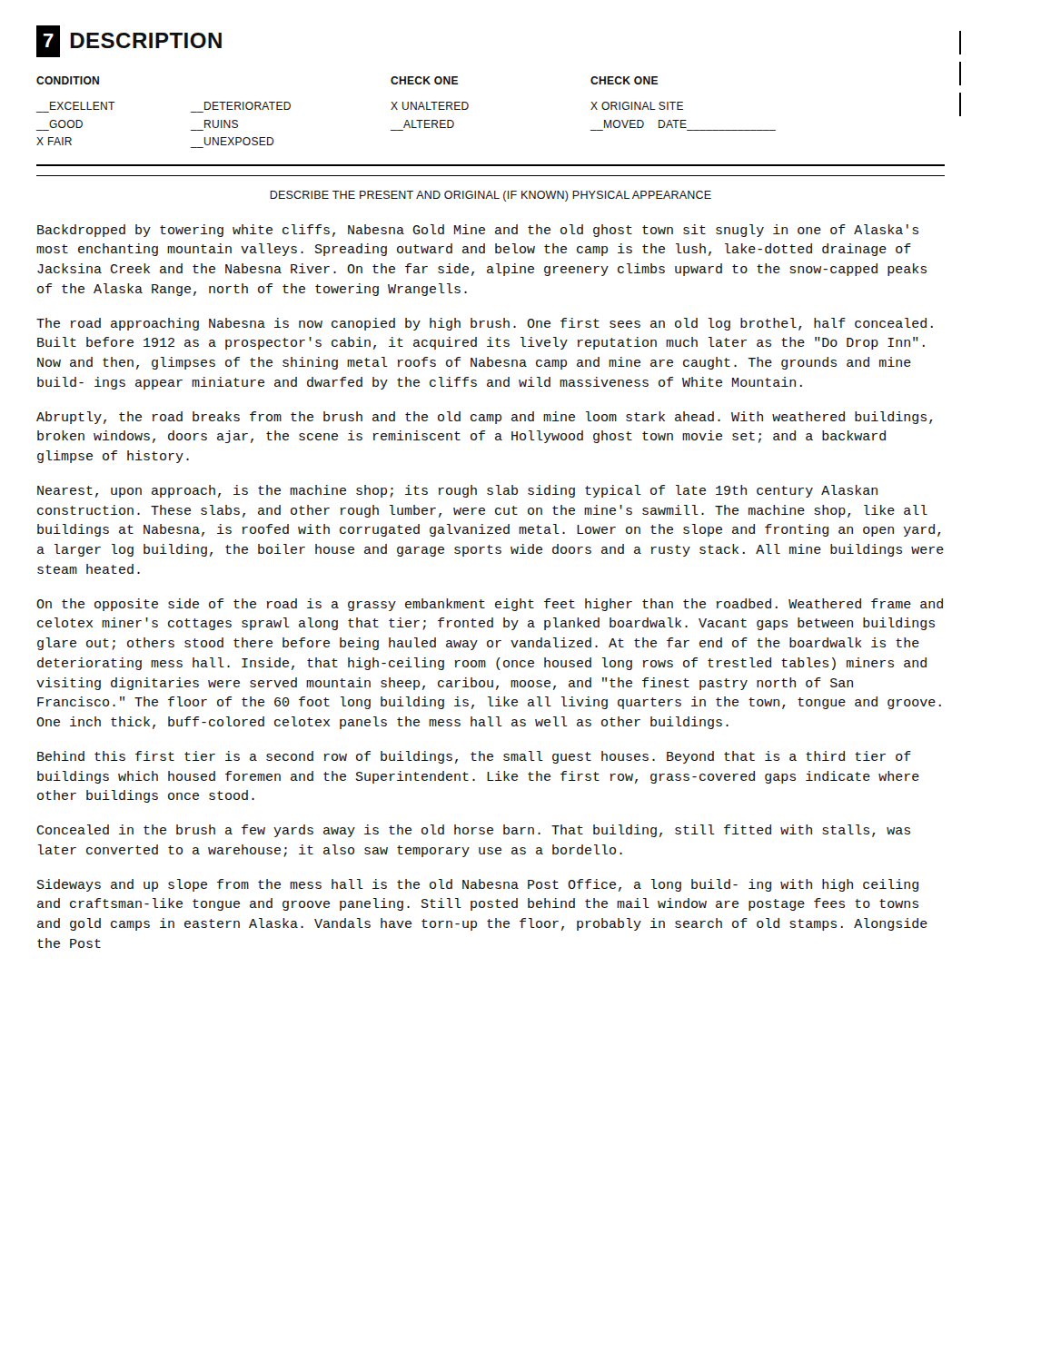7
DESCRIPTION
| CONDITION | CHECK ONE | CHECK ONE |
| --- | --- | --- |
| __EXCELLENT | __DETERIORATED | X UNALTERED | X ORIGINAL SITE |
| __GOOD | __RUINS | __ALTERED | __MOVED DATE______________ |
| X FAIR | __UNEXPOSED | | |
DESCRIBE THE PRESENT AND ORIGINAL (IF KNOWN) PHYSICAL APPEARANCE
Backdropped by towering white cliffs, Nabesna Gold Mine and the old ghost town sit snugly in one of Alaska's most enchanting mountain valleys. Spreading outward and below the camp is the lush, lake-dotted drainage of Jacksina Creek and the Nabesna River. On the far side, alpine greenery climbs upward to the snow-capped peaks of the Alaska Range, north of the towering Wrangells.
The road approaching Nabesna is now canopied by high brush. One first sees an old log brothel, half concealed. Built before 1912 as a prospector's cabin, it acquired its lively reputation much later as the "Do Drop Inn". Now and then, glimpses of the shining metal roofs of Nabesna camp and mine are caught. The grounds and mine build- ings appear miniature and dwarfed by the cliffs and wild massiveness of White Mountain.
Abruptly, the road breaks from the brush and the old camp and mine loom stark ahead. With weathered buildings, broken windows, doors ajar, the scene is reminiscent of a Hollywood ghost town movie set; and a backward glimpse of history.
Nearest, upon approach, is the machine shop; its rough slab siding typical of late 19th century Alaskan construction. These slabs, and other rough lumber, were cut on the mine's sawmill. The machine shop, like all buildings at Nabesna, is roofed with corrugated galvanized metal. Lower on the slope and fronting an open yard, a larger log building, the boiler house and garage sports wide doors and a rusty stack. All mine buildings were steam heated.
On the opposite side of the road is a grassy embankment eight feet higher than the roadbed. Weathered frame and celotex miner's cottages sprawl along that tier; fronted by a planked boardwalk. Vacant gaps between buildings glare out; others stood there before being hauled away or vandalized. At the far end of the boardwalk is the deteriorating mess hall. Inside, that high-ceiling room (once housed long rows of trestled tables) miners and visiting dignitaries were served mountain sheep, caribou, moose, and "the finest pastry north of San Francisco." The floor of the 60 foot long building is, like all living quarters in the town, tongue and groove. One inch thick, buff-colored celotex panels the mess hall as well as other buildings.
Behind this first tier is a second row of buildings, the small guest houses. Beyond that is a third tier of buildings which housed foremen and the Superintendent. Like the first row, grass-covered gaps indicate where other buildings once stood.
Concealed in the brush a few yards away is the old horse barn. That building, still fitted with stalls, was later converted to a warehouse; it also saw temporary use as a bordello.
Sideways and up slope from the mess hall is the old Nabesna Post Office, a long build- ing with high ceiling and craftsman-like tongue and groove paneling. Still posted behind the mail window are postage fees to towns and gold camps in eastern Alaska. Vandals have torn-up the floor, probably in search of old stamps. Alongside the Post